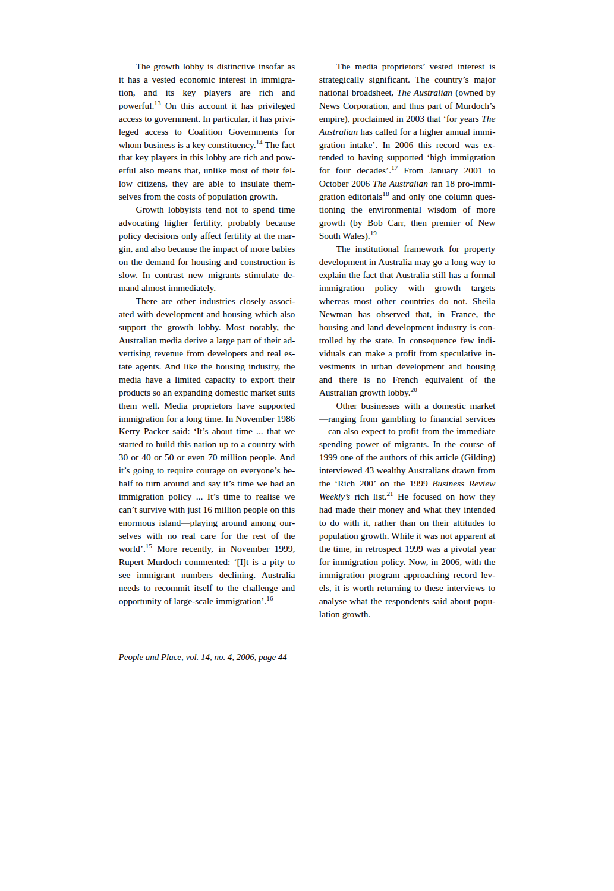The growth lobby is distinctive insofar as it has a vested economic interest in immigration, and its key players are rich and powerful.13 On this account it has privileged access to government. In particular, it has privileged access to Coalition Governments for whom business is a key constituency.14 The fact that key players in this lobby are rich and powerful also means that, unlike most of their fellow citizens, they are able to insulate themselves from the costs of population growth.
Growth lobbyists tend not to spend time advocating higher fertility, probably because policy decisions only affect fertility at the margin, and also because the impact of more babies on the demand for housing and construction is slow. In contrast new migrants stimulate demand almost immediately.
There are other industries closely associated with development and housing which also support the growth lobby. Most notably, the Australian media derive a large part of their advertising revenue from developers and real estate agents. And like the housing industry, the media have a limited capacity to export their products so an expanding domestic market suits them well. Media proprietors have supported immigration for a long time. In November 1986 Kerry Packer said: ‘It’s about time ... that we started to build this nation up to a country with 30 or 40 or 50 or even 70 million people. And it’s going to require courage on everyone’s behalf to turn around and say it’s time we had an immigration policy ... It’s time to realise we can’t survive with just 16 million people on this enormous island—playing around among ourselves with no real care for the rest of the world’.15 More recently, in November 1999, Rupert Murdoch commented: ‘[I]t is a pity to see immigrant numbers declining. Australia needs to recommit itself to the challenge and opportunity of large-scale immigration’.16
The media proprietors’ vested interest is strategically significant. The country’s major national broadsheet, The Australian (owned by News Corporation, and thus part of Murdoch’s empire), proclaimed in 2003 that ‘for years The Australian has called for a higher annual immigration intake’. In 2006 this record was extended to having supported ‘high immigration for four decades’.17 From January 2001 to October 2006 The Australian ran 18 pro-immigration editorials18 and only one column questioning the environmental wisdom of more growth (by Bob Carr, then premier of New South Wales).19
The institutional framework for property development in Australia may go a long way to explain the fact that Australia still has a formal immigration policy with growth targets whereas most other countries do not. Sheila Newman has observed that, in France, the housing and land development industry is controlled by the state. In consequence few individuals can make a profit from speculative investments in urban development and housing and there is no French equivalent of the Australian growth lobby.20
Other businesses with a domestic market—ranging from gambling to financial services—can also expect to profit from the immediate spending power of migrants. In the course of 1999 one of the authors of this article (Gilding) interviewed 43 wealthy Australians drawn from the ‘Rich 200’ on the 1999 Business Review Weekly’s rich list.21 He focused on how they had made their money and what they intended to do with it, rather than on their attitudes to population growth. While it was not apparent at the time, in retrospect 1999 was a pivotal year for immigration policy. Now, in 2006, with the immigration program approaching record levels, it is worth returning to these interviews to analyse what the respondents said about population growth.
People and Place, vol. 14, no. 4, 2006, page 44